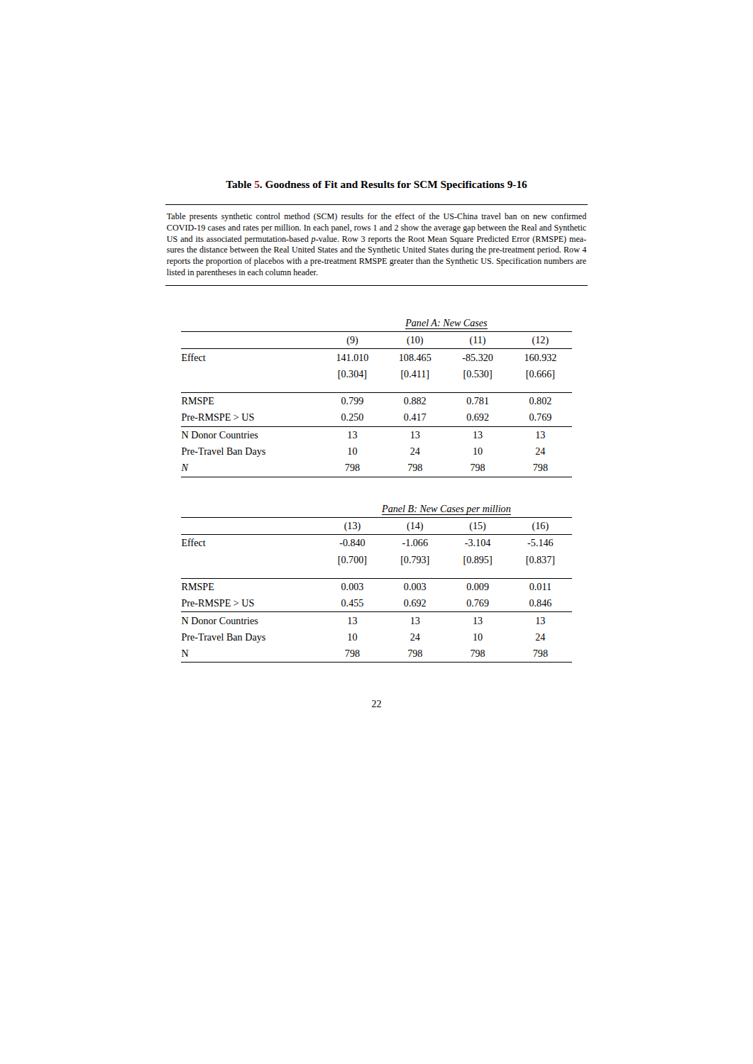Table 5. Goodness of Fit and Results for SCM Specifications 9-16
Table presents synthetic control method (SCM) results for the effect of the US-China travel ban on new confirmed COVID-19 cases and rates per million. In each panel, rows 1 and 2 show the average gap between the Real and Synthetic US and its associated permutation-based p-value. Row 3 reports the Root Mean Square Predicted Error (RMSPE) measures the distance between the Real United States and the Synthetic United States during the pre-treatment period. Row 4 reports the proportion of placebos with a pre-treatment RMSPE greater than the Synthetic US. Specification numbers are listed in parentheses in each column header.
| | Panel A: New Cases |
| | (9) | (10) | (11) | (12) |
| Effect | 141.010 | 108.465 | -85.320 | 160.932 |
| | [0.304] | [0.411] | [0.530] | [0.666] |
| RMSPE | 0.799 | 0.882 | 0.781 | 0.802 |
| Pre-RMSPE > US | 0.250 | 0.417 | 0.692 | 0.769 |
| N Donor Countries | 13 | 13 | 13 | 13 |
| Pre-Travel Ban Days | 10 | 24 | 10 | 24 |
| N | 798 | 798 | 798 | 798 |
| | Panel B: New Cases per million |
| | (13) | (14) | (15) | (16) |
| Effect | -0.840 | -1.066 | -3.104 | -5.146 |
| | [0.700] | [0.793] | [0.895] | [0.837] |
| RMSPE | 0.003 | 0.003 | 0.009 | 0.011 |
| Pre-RMSPE > US | 0.455 | 0.692 | 0.769 | 0.846 |
| N Donor Countries | 13 | 13 | 13 | 13 |
| Pre-Travel Ban Days | 10 | 24 | 10 | 24 |
| N | 798 | 798 | 798 | 798 |
22